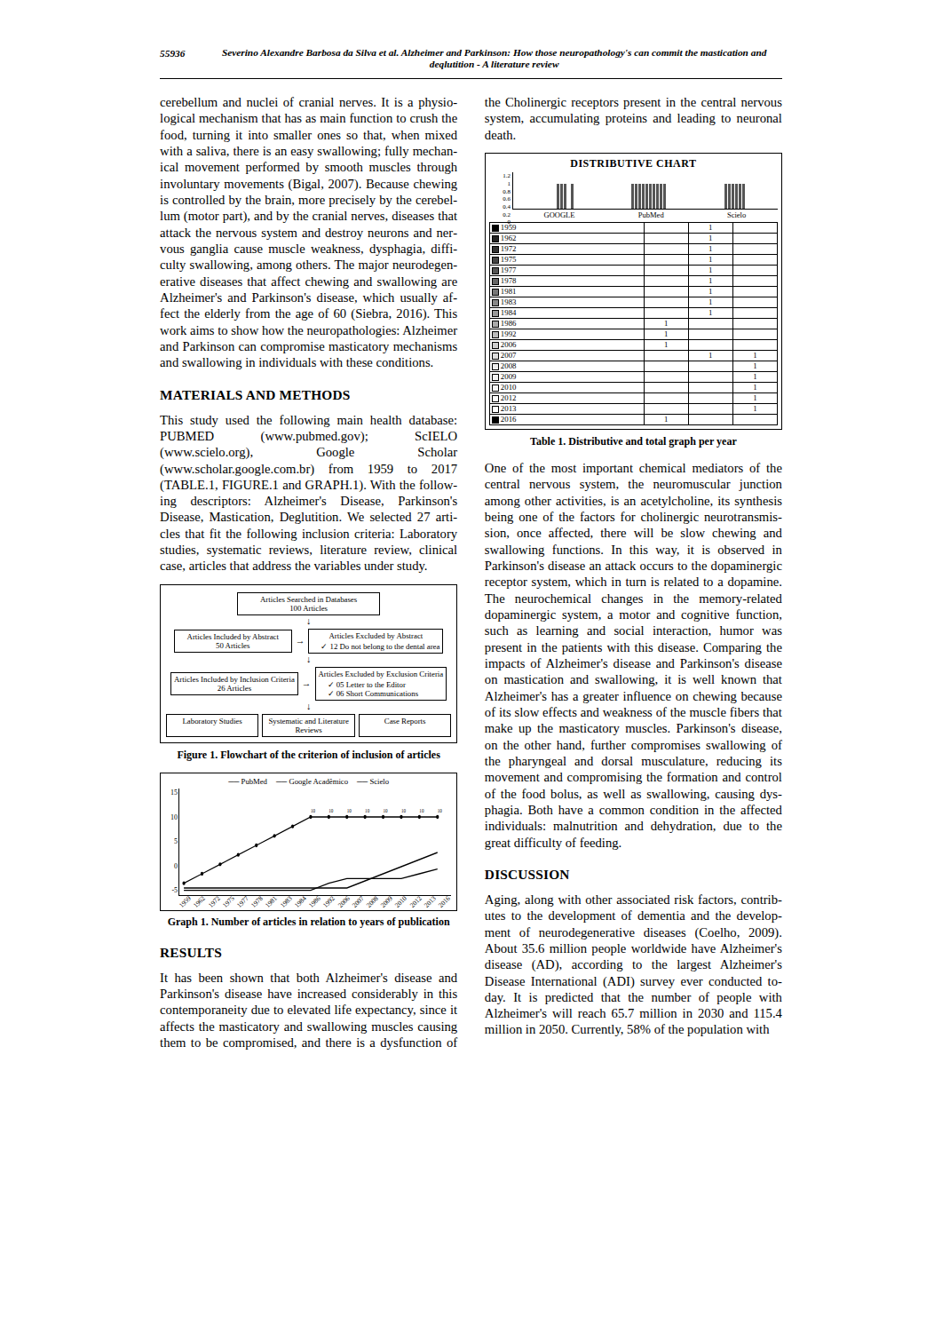55936
Severino Alexandre Barbosa da Silva et al. Alzheimer and Parkinson: How those neuropathology's can commit the mastication and deqlutition - A literature review
cerebellum and nuclei of cranial nerves. It is a physiological mechanism that has as main function to crush the food, turning it into smaller ones so that, when mixed with a saliva, there is an easy swallowing; fully mechanical movement performed by smooth muscles through involuntary movements (Bigal, 2007). Because chewing is controlled by the brain, more precisely by the cerebellum (motor part), and by the cranial nerves, diseases that attack the nervous system and destroy neurons and nervous ganglia cause muscle weakness, dysphagia, difficulty swallowing, among others. The major neurodegenerative diseases that affect chewing and swallowing are Alzheimer's and Parkinson's disease, which usually affect the elderly from the age of 60 (Siebra, 2016). This work aims to show how the neuropathologies: Alzheimer and Parkinson can compromise masticatory mechanisms and swallowing in individuals with these conditions.
Materials and Methods
This study used the following main health database: PUBMED (www.pubmed.gov); ScIELO (www.scielo.org), Google Scholar (www.scholar.google.com.br) from 1959 to 2017 (TABLE.1, FIGURE.1 and GRAPH.1). With the following descriptors: Alzheimer's Disease, Parkinson's Disease, Mastication, Deglutition. We selected 27 articles that fit the following inclusion criteria: Laboratory studies, systematic reviews, literature review, clinical case, articles that address the variables under study.
Articles Searched in Databases
100 Articles
↓
Articles Included by Abstract
50 Articles
→
Articles Excluded by Abstract
12 Do not belong to the dental area
↓
Articles Included by Inclusion Criteria
26 Articles
→
Articles Excluded by Exclusion Criteria
05 Letter to the Editor
06 Short Communications
↓
Laboratory Studies
Systematic and Literature Reviews
Case Reports
Figure 1. Flowchart of the criterion of inclusion of articles
── PubMed ── Google Acadêmico ── Scielo
151050-5
1010101010101010
1959196219721975197719781981198319841986199220062007200820092010201220132016
Graph 1. Number of articles in relation to years of publication
Results
It has been shown that both Alzheimer's disease and Parkinson's disease have increased considerably in this contemporaneity due to elevated life expectancy, since it affects the masticatory and swallowing muscles causing them to be compromised, and there is a dysfunction of the Cholinergic receptors present in the central nervous system, accumulating proteins and leading to neuronal death.
DISTRIBUTIVE CHART
1.210.80.60.40.20
GOOGLE PubMed Scielo
| 1959 | | 1 | |
| 1962 | | 1 | |
| 1972 | | 1 | |
| 1975 | | 1 | |
| 1977 | | 1 | |
| 1978 | | 1 | |
| 1981 | | 1 | |
| 1983 | | 1 | |
| 1984 | | 1 | |
| 1986 | 1 | | |
| 1992 | 1 | | |
| 2006 | 1 | | |
| 2007 | | 1 | 1 |
| 2008 | | | 1 |
| 2009 | | | 1 |
| 2010 | | | 1 |
| 2012 | | | 1 |
| 2013 | | | 1 |
| 2016 | 1 | | |
Table 1. Distributive and total graph per year
One of the most important chemical mediators of the central nervous system, the neuromuscular junction among other activities, is an acetylcholine, its synthesis being one of the factors for cholinergic neurotransmission, once affected, there will be slow chewing and swallowing functions. In this way, it is observed in Parkinson's disease an attack occurs to the dopaminergic receptor system, which in turn is related to a dopamine. The neurochemical changes in the memory-related dopaminergic system, a motor and cognitive function, such as learning and social interaction, humor was present in the patients with this disease. Comparing the impacts of Alzheimer's disease and Parkinson's disease on mastication and swallowing, it is well known that Alzheimer's has a greater influence on chewing because of its slow effects and weakness of the muscle fibers that make up the masticatory muscles. Parkinson's disease, on the other hand, further compromises swallowing of the pharyngeal and dorsal musculature, reducing its movement and compromising the formation and control of the food bolus, as well as swallowing, causing dysphagia. Both have a common condition in the affected individuals: malnutrition and dehydration, due to the great difficulty of feeding.
Discussion
Aging, along with other associated risk factors, contributes to the development of dementia and the development of neurodegenerative diseases (Coelho, 2009). About 35.6 million people worldwide have Alzheimer's disease (AD), according to the largest Alzheimer's Disease International (ADI) survey ever conducted today. It is predicted that the number of people with Alzheimer's will reach 65.7 million in 2030 and 115.4 million in 2050. Currently, 58% of the population with